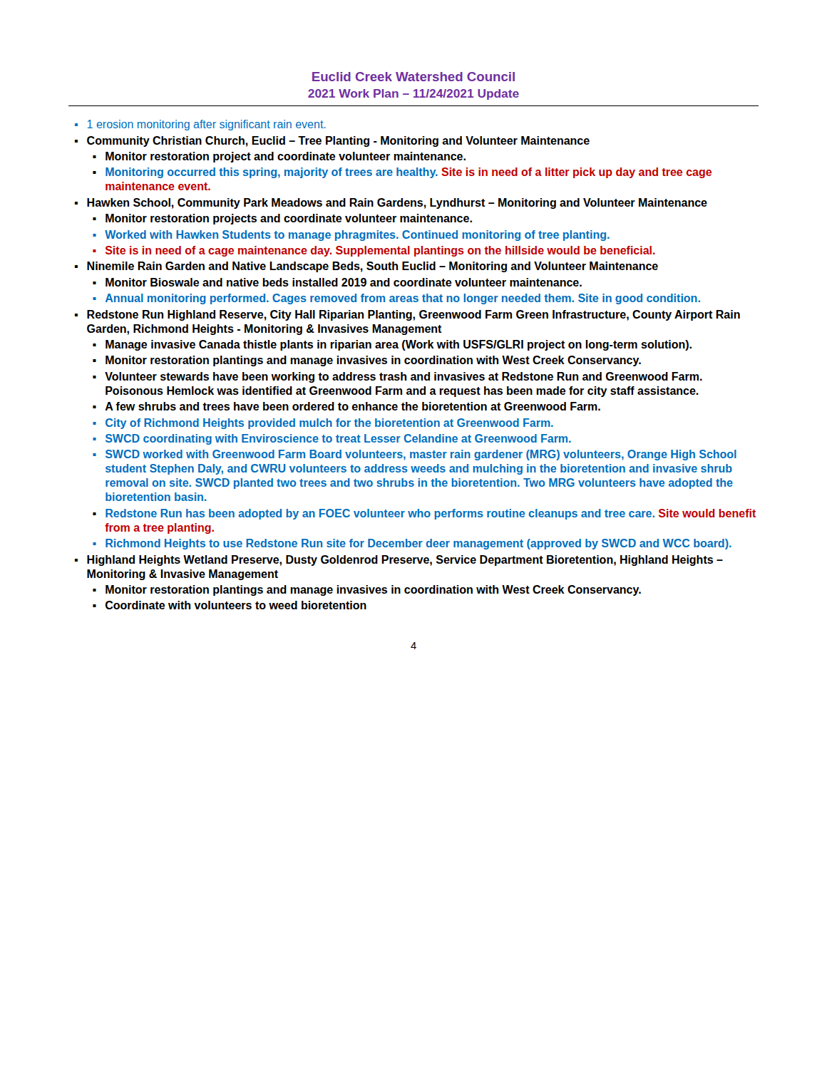Euclid Creek Watershed Council
2021 Work Plan – 11/24/2021 Update
1 erosion monitoring after significant rain event.
Community Christian Church, Euclid – Tree Planting - Monitoring and Volunteer Maintenance
Monitor restoration project and coordinate volunteer maintenance.
Monitoring occurred this spring, majority of trees are healthy. Site is in need of a litter pick up day and tree cage maintenance event.
Hawken School, Community Park Meadows and Rain Gardens, Lyndhurst – Monitoring and Volunteer Maintenance
Monitor restoration projects and coordinate volunteer maintenance.
Worked with Hawken Students to manage phragmites. Continued monitoring of tree planting.
Site is in need of a cage maintenance day. Supplemental plantings on the hillside would be beneficial.
Ninemile Rain Garden and Native Landscape Beds, South Euclid – Monitoring and Volunteer Maintenance
Monitor Bioswale and native beds installed 2019 and coordinate volunteer maintenance.
Annual monitoring performed. Cages removed from areas that no longer needed them. Site in good condition.
Redstone Run Highland Reserve, City Hall Riparian Planting, Greenwood Farm Green Infrastructure, County Airport Rain Garden, Richmond Heights - Monitoring & Invasives Management
Manage invasive Canada thistle plants in riparian area (Work with USFS/GLRI project on long-term solution).
Monitor restoration plantings and manage invasives in coordination with West Creek Conservancy.
Volunteer stewards have been working to address trash and invasives at Redstone Run and Greenwood Farm. Poisonous Hemlock was identified at Greenwood Farm and a request has been made for city staff assistance.
A few shrubs and trees have been ordered to enhance the bioretention at Greenwood Farm.
City of Richmond Heights provided mulch for the bioretention at Greenwood Farm.
SWCD coordinating with Enviroscience to treat Lesser Celandine at Greenwood Farm.
SWCD worked with Greenwood Farm Board volunteers, master rain gardener (MRG) volunteers, Orange High School student Stephen Daly, and CWRU volunteers to address weeds and mulching in the bioretention and invasive shrub removal on site. SWCD planted two trees and two shrubs in the bioretention. Two MRG volunteers have adopted the bioretention basin.
Redstone Run has been adopted by an FOEC volunteer who performs routine cleanups and tree care. Site would benefit from a tree planting.
Richmond Heights to use Redstone Run site for December deer management (approved by SWCD and WCC board).
Highland Heights Wetland Preserve, Dusty Goldenrod Preserve, Service Department Bioretention, Highland Heights – Monitoring & Invasive Management
Monitor restoration plantings and manage invasives in coordination with West Creek Conservancy.
Coordinate with volunteers to weed bioretention
4